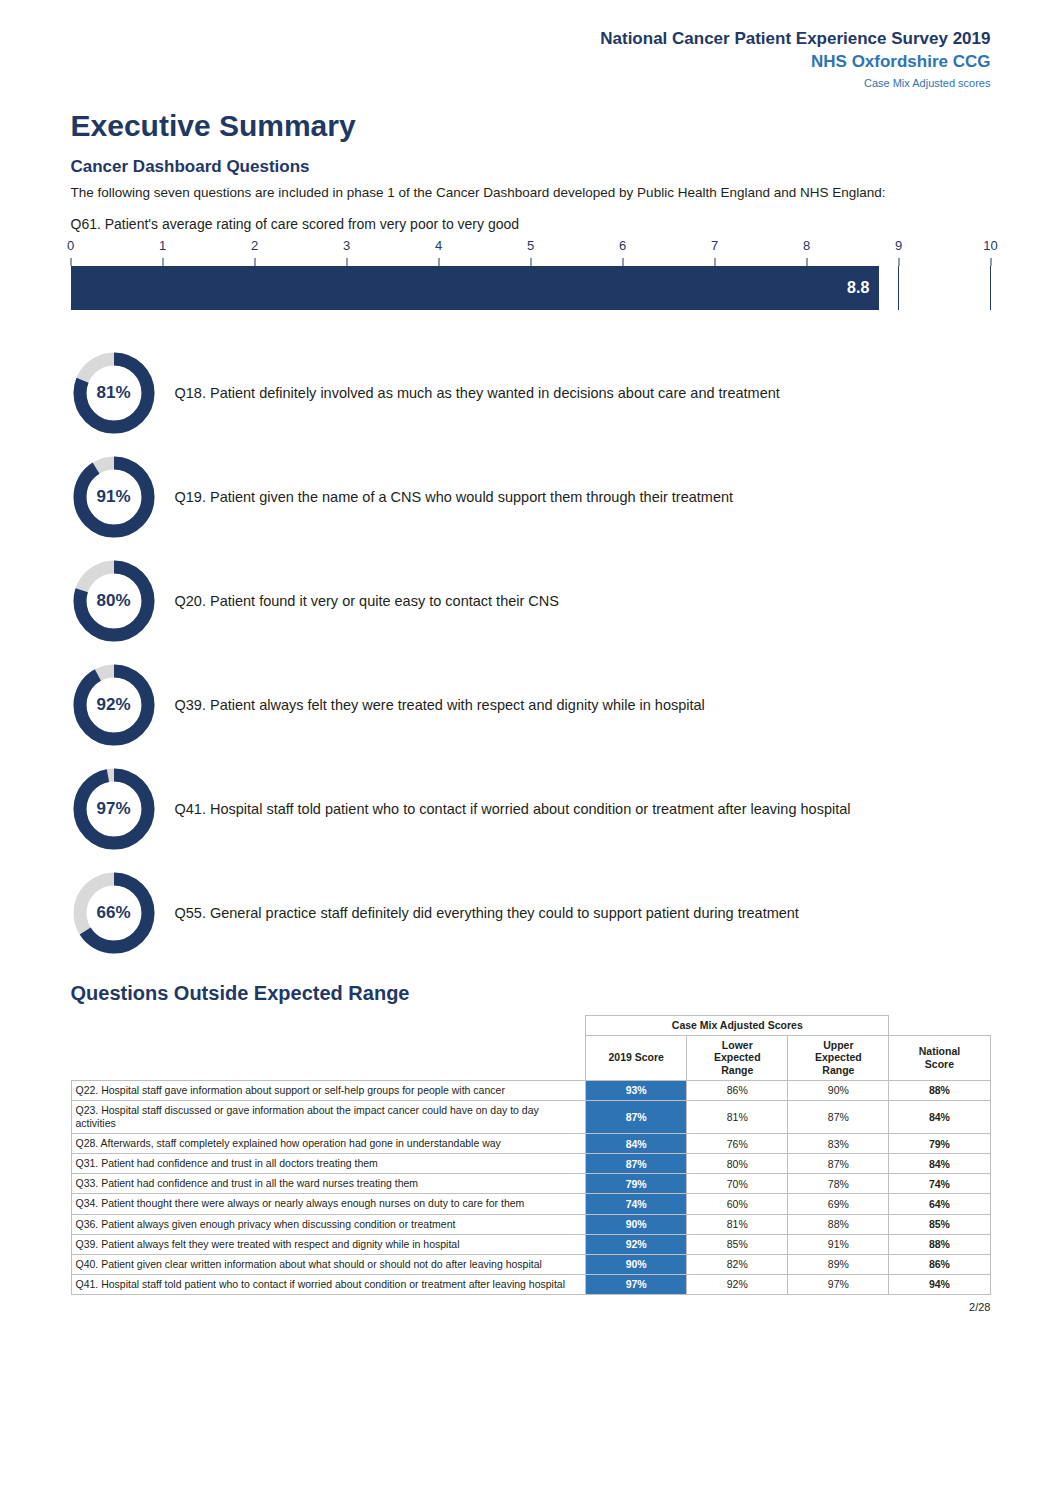National Cancer Patient Experience Survey 2019
NHS Oxfordshire CCG
Case Mix Adjusted scores
Executive Summary
Cancer Dashboard Questions
The following seven questions are included in phase 1 of the Cancer Dashboard developed by Public Health England and NHS England:
Q61. Patient's average rating of care scored from very poor to very good
0 1 2 3 4 5 6 7 8 9 10
8.8
81%
Q18. Patient definitely involved as much as they wanted in decisions about care and treatment
91%
Q19. Patient given the name of a CNS who would support them through their treatment
80%
Q20. Patient found it very or quite easy to contact their CNS
92%
Q39. Patient always felt they were treated with respect and dignity while in hospital
97%
Q41. Hospital staff told patient who to contact if worried about condition or treatment after leaving hospital
66%
Q55. General practice staff definitely did everything they could to support patient during treatment
Questions Outside Expected Range
| | Case Mix Adjusted Scores | |
| --- | --- | --- |
| | 2019 Score | Lower Expected Range | Upper Expected Range | National Score |
| Q22. Hospital staff gave information about support or self-help groups for people with cancer | 93% | 86% | 90% | 88% |
| Q23. Hospital staff discussed or gave information about the impact cancer could have on day to day activities | 87% | 81% | 87% | 84% |
| Q28. Afterwards, staff completely explained how operation had gone in understandable way | 84% | 76% | 83% | 79% |
| Q31. Patient had confidence and trust in all doctors treating them | 87% | 80% | 87% | 84% |
| Q33. Patient had confidence and trust in all the ward nurses treating them | 79% | 70% | 78% | 74% |
| Q34. Patient thought there were always or nearly always enough nurses on duty to care for them | 74% | 60% | 69% | 64% |
| Q36. Patient always given enough privacy when discussing condition or treatment | 90% | 81% | 88% | 85% |
| Q39. Patient always felt they were treated with respect and dignity while in hospital | 92% | 85% | 91% | 88% |
| Q40. Patient given clear written information about what should or should not do after leaving hospital | 90% | 82% | 89% | 86% |
| Q41. Hospital staff told patient who to contact if worried about condition or treatment after leaving hospital | 97% | 92% | 97% | 94% |
2/28